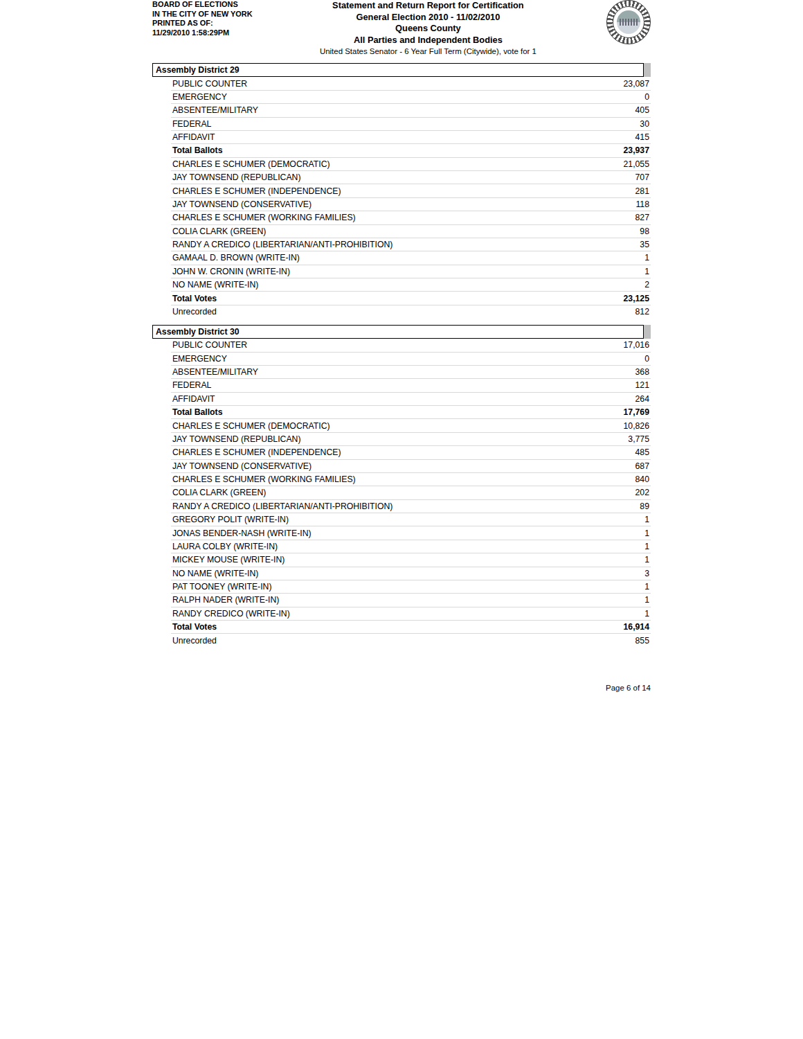BOARD OF ELECTIONS
IN THE CITY OF NEW YORK
PRINTED AS OF:
11/29/2010 1:58:29PM
Statement and Return Report for Certification
General Election 2010 - 11/02/2010
Queens County
All Parties and Independent Bodies
United States Senator - 6 Year Full Term (Citywide), vote for 1
Assembly District 29
| PUBLIC COUNTER | 23,087 |
| EMERGENCY | 0 |
| ABSENTEE/MILITARY | 405 |
| FEDERAL | 30 |
| AFFIDAVIT | 415 |
| Total Ballots | 23,937 |
| CHARLES E SCHUMER (DEMOCRATIC) | 21,055 |
| JAY TOWNSEND (REPUBLICAN) | 707 |
| CHARLES E SCHUMER (INDEPENDENCE) | 281 |
| JAY TOWNSEND (CONSERVATIVE) | 118 |
| CHARLES E SCHUMER (WORKING FAMILIES) | 827 |
| COLIA CLARK (GREEN) | 98 |
| RANDY A CREDICO (LIBERTARIAN/ANTI-PROHIBITION) | 35 |
| GAMAAL D. BROWN (WRITE-IN) | 1 |
| JOHN W. CRONIN (WRITE-IN) | 1 |
| NO NAME (WRITE-IN) | 2 |
| Total Votes | 23,125 |
| Unrecorded | 812 |
Assembly District 30
| PUBLIC COUNTER | 17,016 |
| EMERGENCY | 0 |
| ABSENTEE/MILITARY | 368 |
| FEDERAL | 121 |
| AFFIDAVIT | 264 |
| Total Ballots | 17,769 |
| CHARLES E SCHUMER (DEMOCRATIC) | 10,826 |
| JAY TOWNSEND (REPUBLICAN) | 3,775 |
| CHARLES E SCHUMER (INDEPENDENCE) | 485 |
| JAY TOWNSEND (CONSERVATIVE) | 687 |
| CHARLES E SCHUMER (WORKING FAMILIES) | 840 |
| COLIA CLARK (GREEN) | 202 |
| RANDY A CREDICO (LIBERTARIAN/ANTI-PROHIBITION) | 89 |
| GREGORY POLIT (WRITE-IN) | 1 |
| JONAS BENDER-NASH (WRITE-IN) | 1 |
| LAURA COLBY (WRITE-IN) | 1 |
| MICKEY MOUSE (WRITE-IN) | 1 |
| NO NAME (WRITE-IN) | 3 |
| PAT TOONEY (WRITE-IN) | 1 |
| RALPH NADER (WRITE-IN) | 1 |
| RANDY CREDICO (WRITE-IN) | 1 |
| Total Votes | 16,914 |
| Unrecorded | 855 |
Page 6 of 14